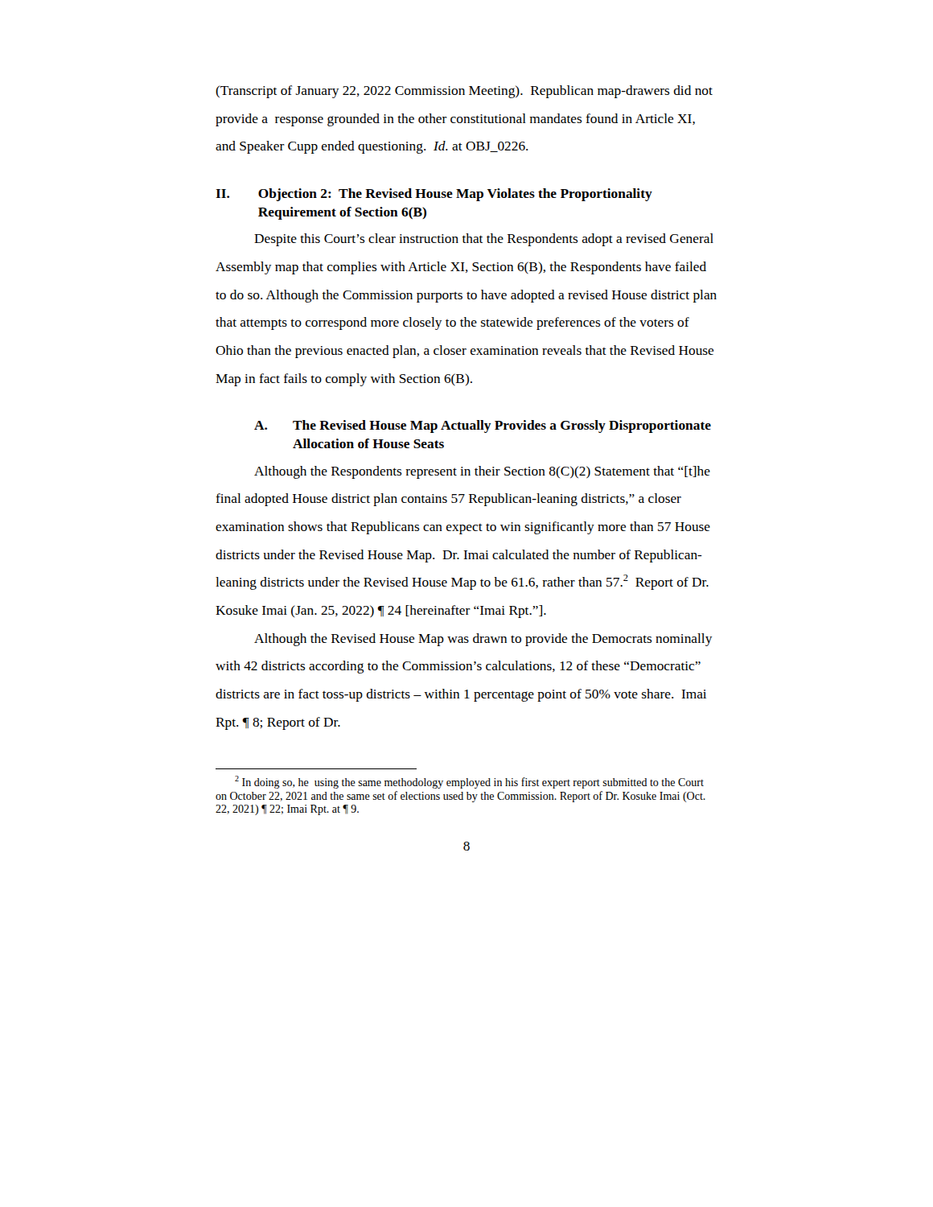(Transcript of January 22, 2022 Commission Meeting). Republican map-drawers did not provide a response grounded in the other constitutional mandates found in Article XI, and Speaker Cupp ended questioning. Id. at OBJ_0226.
II.
Objection 2: The Revised House Map Violates the Proportionality Requirement of Section 6(B)
Despite this Court’s clear instruction that the Respondents adopt a revised General Assembly map that complies with Article XI, Section 6(B), the Respondents have failed to do so. Although the Commission purports to have adopted a revised House district plan that attempts to correspond more closely to the statewide preferences of the voters of Ohio than the previous enacted plan, a closer examination reveals that the Revised House Map in fact fails to comply with Section 6(B).
A.
The Revised House Map Actually Provides a Grossly Disproportionate Allocation of House Seats
Although the Respondents represent in their Section 8(C)(2) Statement that “[t]he final adopted House district plan contains 57 Republican-leaning districts,” a closer examination shows that Republicans can expect to win significantly more than 57 House districts under the Revised House Map. Dr. Imai calculated the number of Republican-leaning districts under the Revised House Map to be 61.6, rather than 57.2 Report of Dr. Kosuke Imai (Jan. 25, 2022) ¶ 24 [hereinafter “Imai Rpt.”].
Although the Revised House Map was drawn to provide the Democrats nominally with 42 districts according to the Commission’s calculations, 12 of these “Democratic” districts are in fact toss-up districts – within 1 percentage point of 50% vote share. Imai Rpt. ¶ 8; Report of Dr.
2 In doing so, he using the same methodology employed in his first expert report submitted to the Court on October 22, 2021 and the same set of elections used by the Commission. Report of Dr. Kosuke Imai (Oct. 22, 2021) ¶ 22; Imai Rpt. at ¶ 9.
8